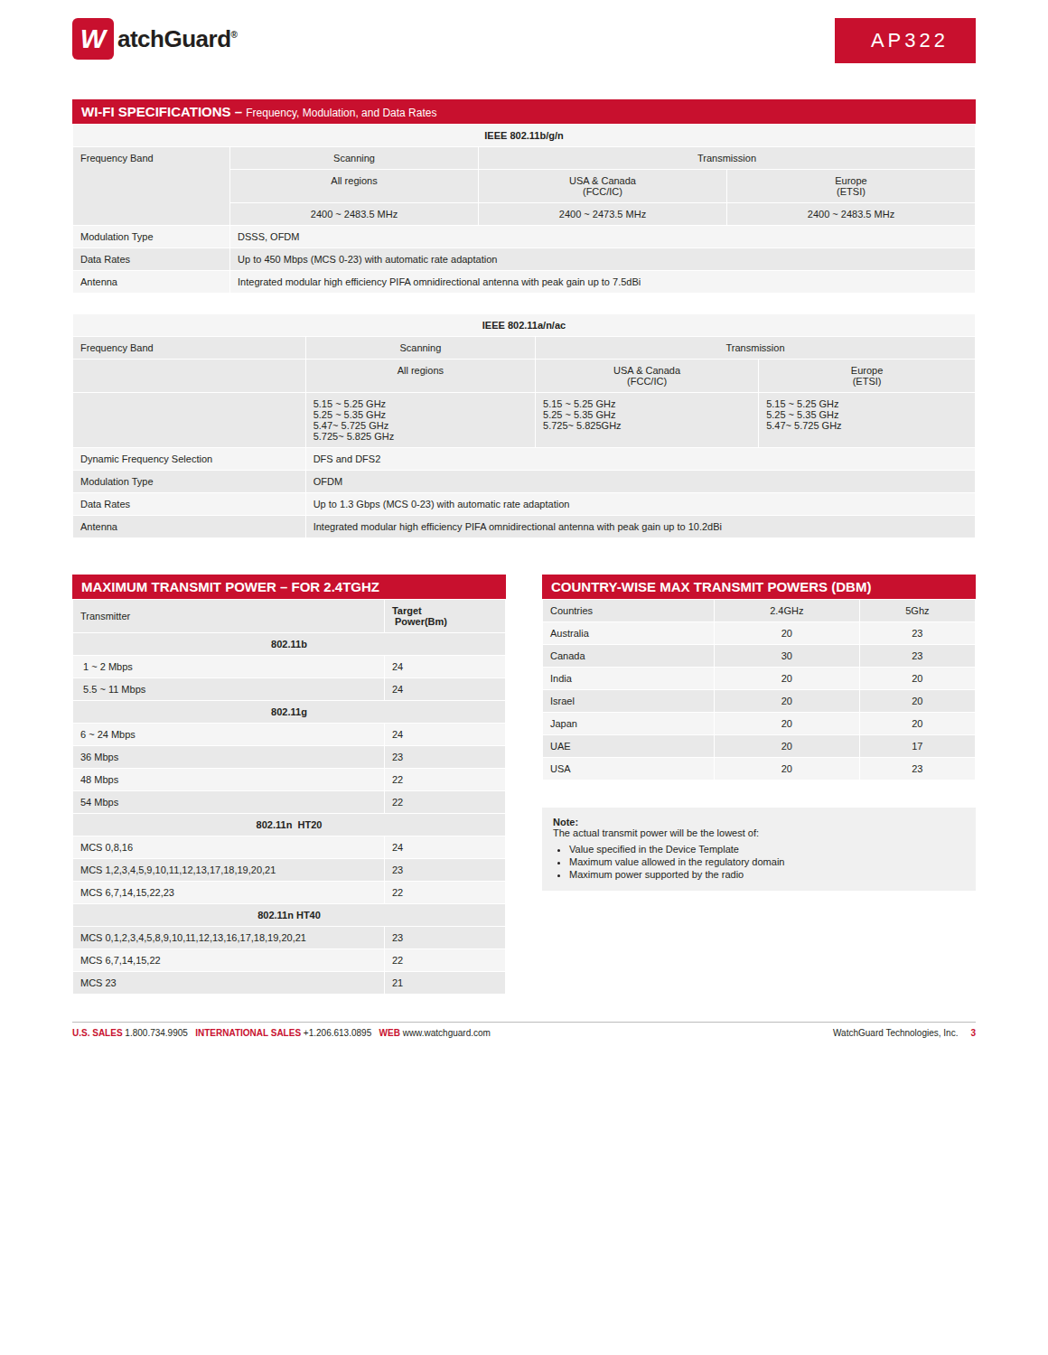WatchGuard®
AP322
WI-FI SPECIFICATIONS – Frequency, Modulation, and Data Rates
| IEEE 802.11b/g/n |
| Frequency Band | Scanning | Transmission |
| All regions | USA & Canada (FCC/IC) | Europe (ETSI) |
| 2400 ~ 2483.5 MHz | 2400 ~ 2473.5 MHz | 2400 ~ 2483.5 MHz |
| Modulation Type | DSSS, OFDM |
| Data Rates | Up to 450 Mbps (MCS 0-23) with automatic rate adaptation |
| Antenna | Integrated modular high efficiency PIFA omnidirectional antenna with peak gain up to 7.5dBi |
| IEEE 802.11a/n/ac |
| Frequency Band | Scanning | Transmission |
| | All regions | USA & Canada (FCC/IC) | Europe (ETSI) |
| | 5.15 ~ 5.25 GHz 5.25 ~ 5.35 GHz 5.47~ 5.725 GHz 5.725~ 5.825 GHz | 5.15 ~ 5.25 GHz 5.25 ~ 5.35 GHz 5.725~ 5.825GHz | 5.15 ~ 5.25 GHz 5.25 ~ 5.35 GHz 5.47~ 5.725 GHz |
| Dynamic Frequency Selection | DFS and DFS2 |
| Modulation Type | OFDM |
| Data Rates | Up to 1.3 Gbps (MCS 0-23) with automatic rate adaptation |
| Antenna | Integrated modular high efficiency PIFA omnidirectional antenna with peak gain up to 10.2dBi |
MAXIMUM TRANSMIT POWER – FOR 2.4TGHZ
| Transmitter | Target Power(Bm) |
| 802.11b |
| 1 ~ 2 Mbps | 24 |
| 5.5 ~ 11 Mbps | 24 |
| 802.11g |
| 6 ~ 24 Mbps | 24 |
| 36 Mbps | 23 |
| 48 Mbps | 22 |
| 54 Mbps | 22 |
| 802.11n HT20 |
| MCS 0,8,16 | 24 |
| MCS 1,2,3,4,5,9,10,11,12,13,17,18,19,20,21 | 23 |
| MCS 6,7,14,15,22,23 | 22 |
| 802.11n HT40 |
| MCS 0,1,2,3,4,5,8,9,10,11,12,13,16,17,18,19,20,21 | 23 |
| MCS 6,7,14,15,22 | 22 |
| MCS 23 | 21 |
COUNTRY-WISE MAX TRANSMIT POWERS (DBM)
| Countries | 2.4GHz | 5Ghz |
| Australia | 20 | 23 |
| Canada | 30 | 23 |
| India | 20 | 20 |
| Israel | 20 | 20 |
| Japan | 20 | 20 |
| UAE | 20 | 17 |
| USA | 20 | 23 |
Note:
The actual transmit power will be the lowest of:
Value specified in the Device Template
Maximum value allowed in the regulatory domain
Maximum power supported by the radio
U.S. SALES 1.800.734.9905 INTERNATIONAL SALES +1.206.613.0895 WEB www.watchguard.com WatchGuard Technologies, Inc.3